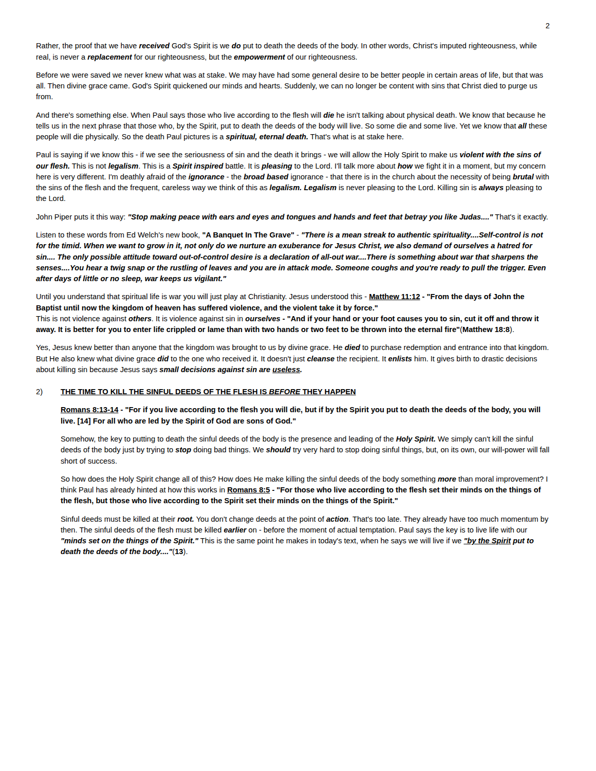2
Rather, the proof that we have received God's Spirit is we do put to death the deeds of the body. In other words, Christ's imputed righteousness, while real, is never a replacement for our righteousness, but the empowerment of our righteousness.
Before we were saved we never knew what was at stake. We may have had some general desire to be better people in certain areas of life, but that was all. Then divine grace came. God's Spirit quickened our minds and hearts. Suddenly, we can no longer be content with sins that Christ died to purge us from.
And there's something else. When Paul says those who live according to the flesh will die he isn't talking about physical death. We know that because he tells us in the next phrase that those who, by the Spirit, put to death the deeds of the body will live. So some die and some live. Yet we know that all these people will die physically. So the death Paul pictures is a spiritual, eternal death. That's what is at stake here.
Paul is saying if we know this - if we see the seriousness of sin and the death it brings - we will allow the Holy Spirit to make us violent with the sins of our flesh. This is not legalism. This is a Spirit inspired battle. It is pleasing to the Lord. I'll talk more about how we fight it in a moment, but my concern here is very different. I'm deathly afraid of the ignorance - the broad based ignorance - that there is in the church about the necessity of being brutal with the sins of the flesh and the frequent, careless way we think of this as legalism. Legalism is never pleasing to the Lord. Killing sin is always pleasing to the Lord.
John Piper puts it this way: "Stop making peace with ears and eyes and tongues and hands and feet that betray you like Judas...." That's it exactly.
Listen to these words from Ed Welch's new book, "A Banquet In The Grave" - "There is a mean streak to authentic spirituality....Self-control is not for the timid. When we want to grow in it, not only do we nurture an exuberance for Jesus Christ, we also demand of ourselves a hatred for sin.... The only possible attitude toward out-of-control desire is a declaration of all-out war....There is something about war that sharpens the senses....You hear a twig snap or the rustling of leaves and you are in attack mode. Someone coughs and you're ready to pull the trigger. Even after days of little or no sleep, war keeps us vigilant."
Until you understand that spiritual life is war you will just play at Christianity. Jesus understood this - Matthew 11:12 - "From the days of John the Baptist until now the kingdom of heaven has suffered violence, and the violent take it by force."
This is not violence against others. It is violence against sin in ourselves - "And if your hand or your foot causes you to sin, cut it off and throw it away. It is better for you to enter life crippled or lame than with two hands or two feet to be thrown into the eternal fire"(Matthew 18:8).
Yes, Jesus knew better than anyone that the kingdom was brought to us by divine grace. He died to purchase redemption and entrance into that kingdom. But He also knew what divine grace did to the one who received it. It doesn't just cleanse the recipient. It enlists him. It gives birth to drastic decisions about killing sin because Jesus says small decisions against sin are useless.
2)
THE TIME TO KILL THE SINFUL DEEDS OF THE FLESH IS BEFORE THEY HAPPEN
Romans 8:13-14 - "For if you live according to the flesh you will die, but if by the Spirit you put to death the deeds of the body, you will live. [14] For all who are led by the Spirit of God are sons of God."
Somehow, the key to putting to death the sinful deeds of the body is the presence and leading of the Holy Spirit. We simply can't kill the sinful deeds of the body just by trying to stop doing bad things. We should try very hard to stop doing sinful things, but, on its own, our will-power will fall short of success.
So how does the Holy Spirit change all of this? How does He make killing the sinful deeds of the body something more than moral improvement? I think Paul has already hinted at how this works in Romans 8:5 - "For those who live according to the flesh set their minds on the things of the flesh, but those who live according to the Spirit set their minds on the things of the Spirit."
Sinful deeds must be killed at their root. You don't change deeds at the point of action. That's too late. They already have too much momentum by then. The sinful deeds of the flesh must be killed earlier on - before the moment of actual temptation. Paul says the key is to live life with our "minds set on the things of the Spirit." This is the same point he makes in today's text, when he says we will live if we "by the Spirit put to death the deeds of the body...."(13).